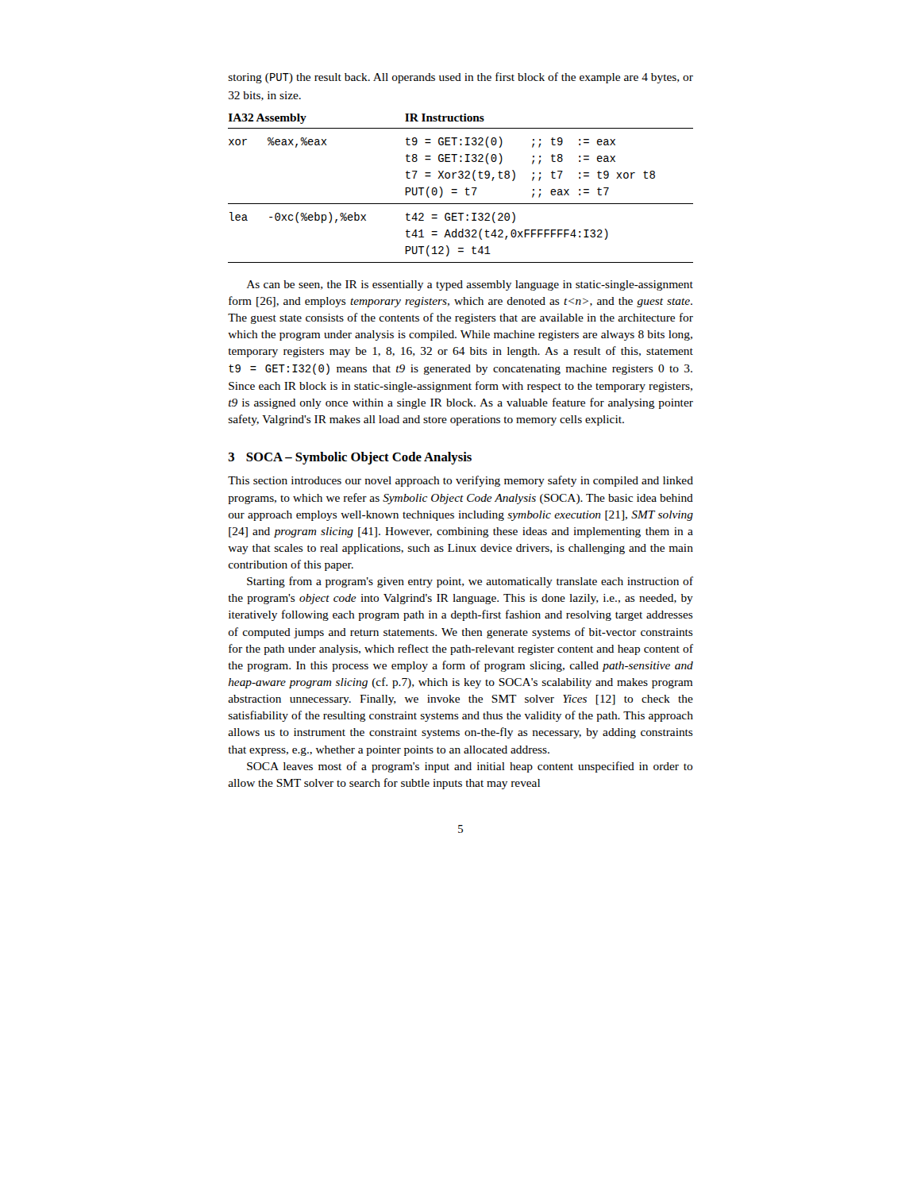storing (PUT) the result back. All operands used in the first block of the example are 4 bytes, or 32 bits, in size.
| IA32 Assembly | IR Instructions |
| --- | --- |
| xor %eax,%eax | t9 = GET:I32(0) ;; t9 := eax t8 = GET:I32(0) ;; t8 := eax t7 = Xor32(t9,t8) ;; t7 := t9 xor t8 PUT(0) = t7 ;; eax := t7 |
| lea -0xc(%ebp),%ebx | t42 = GET:I32(20) t41 = Add32(t42,0xFFFFFFF4:I32) PUT(12) = t41 |
As can be seen, the IR is essentially a typed assembly language in static-single-assignment form [26], and employs temporary registers, which are denoted as t<n>, and the guest state. The guest state consists of the contents of the registers that are available in the architecture for which the program under analysis is compiled. While machine registers are always 8 bits long, temporary registers may be 1, 8, 16, 32 or 64 bits in length. As a result of this, statement t9 = GET:I32(0) means that t9 is generated by concatenating machine registers 0 to 3. Since each IR block is in static-single-assignment form with respect to the temporary registers, t9 is assigned only once within a single IR block. As a valuable feature for analysing pointer safety, Valgrind's IR makes all load and store operations to memory cells explicit.
3 SOCA – Symbolic Object Code Analysis
This section introduces our novel approach to verifying memory safety in compiled and linked programs, to which we refer as Symbolic Object Code Analysis (SOCA). The basic idea behind our approach employs well-known techniques including symbolic execution [21], SMT solving [24] and program slicing [41]. However, combining these ideas and implementing them in a way that scales to real applications, such as Linux device drivers, is challenging and the main contribution of this paper.
Starting from a program's given entry point, we automatically translate each instruction of the program's object code into Valgrind's IR language. This is done lazily, i.e., as needed, by iteratively following each program path in a depth-first fashion and resolving target addresses of computed jumps and return statements. We then generate systems of bit-vector constraints for the path under analysis, which reflect the path-relevant register content and heap content of the program. In this process we employ a form of program slicing, called path-sensitive and heap-aware program slicing (cf. p.7), which is key to SOCA's scalability and makes program abstraction unnecessary. Finally, we invoke the SMT solver Yices [12] to check the satisfiability of the resulting constraint systems and thus the validity of the path. This approach allows us to instrument the constraint systems on-the-fly as necessary, by adding constraints that express, e.g., whether a pointer points to an allocated address.
SOCA leaves most of a program's input and initial heap content unspecified in order to allow the SMT solver to search for subtle inputs that may reveal
5